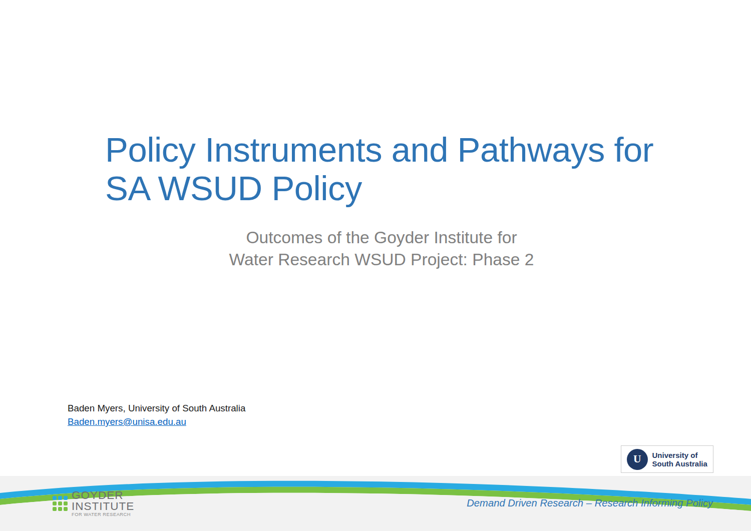Policy Instruments and Pathways for SA WSUD Policy
Outcomes of the Goyder Institute for
Water Research WSUD Project: Phase 2
Baden Myers, University of South Australia
Baden.myers@unisa.edu.au
U
University of
South Australia
GOYDER INSTITUTE FOR WATER RESEARCH
Demand Driven Research – Research Informing Policy